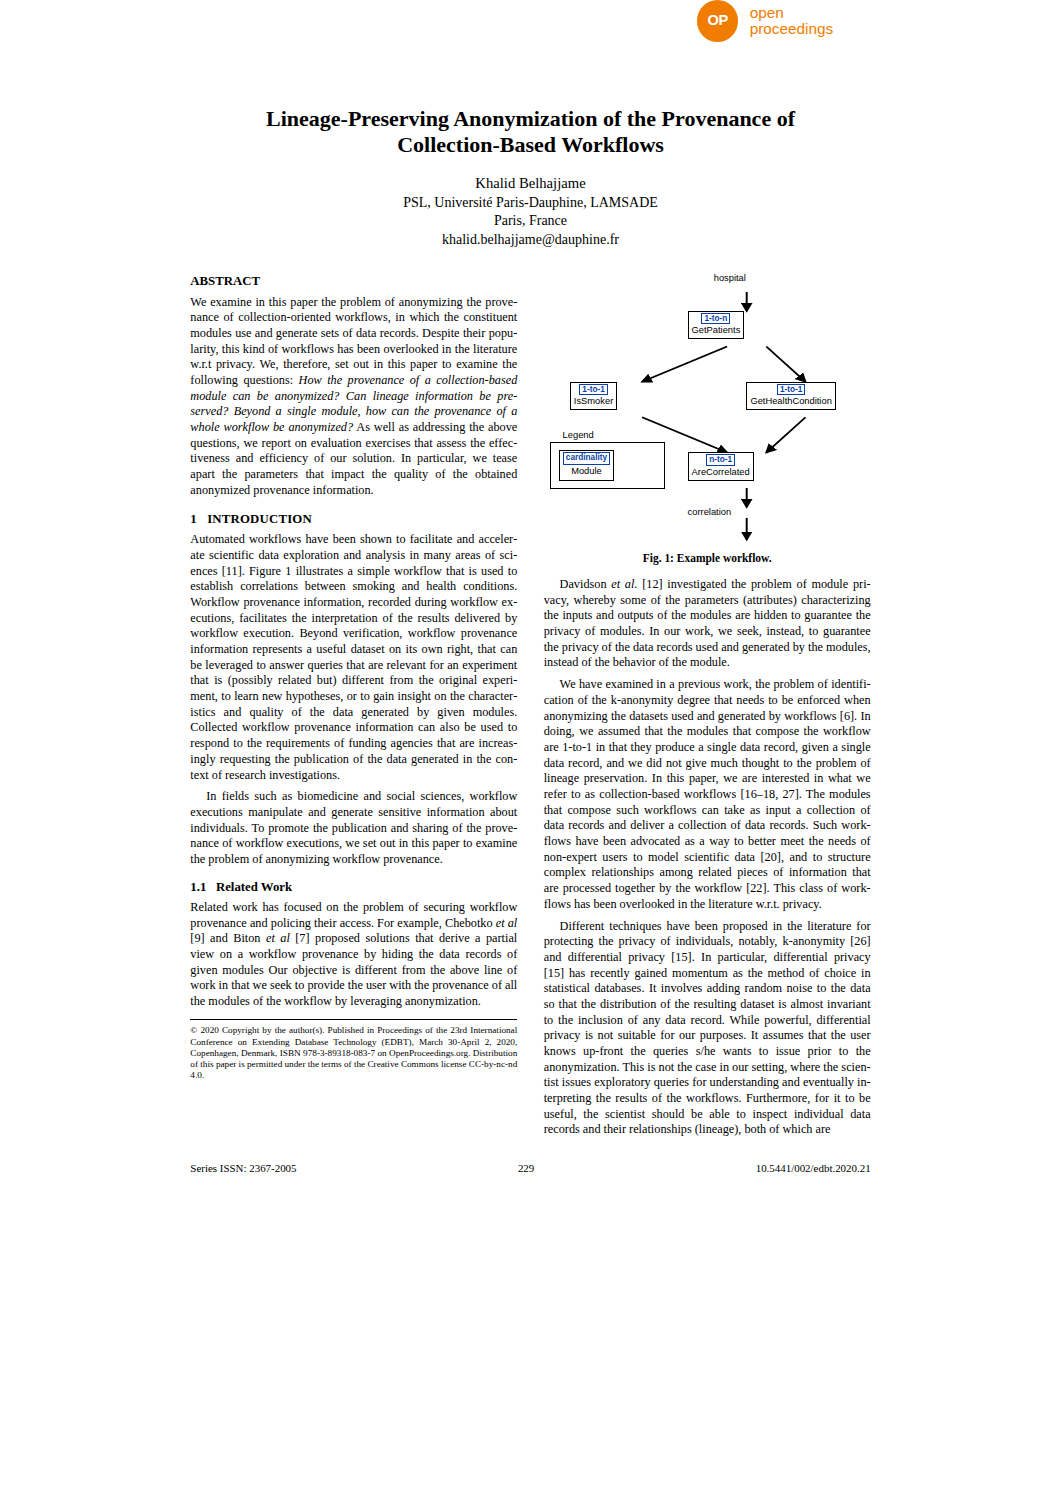OP
open proceedings
Lineage-Preserving Anonymization of the Provenance of
Collection-Based Workflows
Khalid Belhajjame
PSL, Université Paris-Dauphine, LAMSADE
Paris, France
khalid.belhajjame@dauphine.fr
Abstract
We examine in this paper the problem of anonymizing the provenance of collection-oriented workflows, in which the constituent modules use and generate sets of data records. Despite their popularity, this kind of workflows has been overlooked in the literature w.r.t privacy. We, therefore, set out in this paper to examine the following questions: How the provenance of a collection-based module can be anonymized? Can lineage information be preserved? Beyond a single module, how can the provenance of a whole workflow be anonymized? As well as addressing the above questions, we report on evaluation exercises that assess the effectiveness and efficiency of our solution. In particular, we tease apart the parameters that impact the quality of the obtained anonymized provenance information.
1 Introduction
Automated workflows have been shown to facilitate and accelerate scientific data exploration and analysis in many areas of sciences [11]. Figure 1 illustrates a simple workflow that is used to establish correlations between smoking and health conditions. Workflow provenance information, recorded during workflow executions, facilitates the interpretation of the results delivered by workflow execution. Beyond verification, workflow provenance information represents a useful dataset on its own right, that can be leveraged to answer queries that are relevant for an experiment that is (possibly related but) different from the original experiment, to learn new hypotheses, or to gain insight on the characteristics and quality of the data generated by given modules. Collected workflow provenance information can also be used to respond to the requirements of funding agencies that are increasingly requesting the publication of the data generated in the context of research investigations.
In fields such as biomedicine and social sciences, workflow executions manipulate and generate sensitive information about individuals. To promote the publication and sharing of the provenance of workflow executions, we set out in this paper to examine the problem of anonymizing workflow provenance.
1.1 Related Work
Related work has focused on the problem of securing workflow provenance and policing their access. For example, Chebotko et al [9] and Biton et al [7] proposed solutions that derive a partial view on a workflow provenance by hiding the data records of given modules Our objective is different from the above line of work in that we seek to provide the user with the provenance of all the modules of the workflow by leveraging anonymization.
© 2020 Copyright by the author(s). Published in Proceedings of the 23rd International Conference on Extending Database Technology (EDBT), March 30-April 2, 2020, Copenhagen, Denmark, ISBN 978-3-89318-083-7 on OpenProceedings.org. Distribution of this paper is permitted under the terms of the Creative Commons license CC-by-nc-nd 4.0.
hospital
1-to-n
GetPatients
1-to-1
IsSmoker
1-to-1
GetHealthCondition
n-to-1
AreCorrelated
correlation
Legend
cardinality
Module
Fig. 1: Example workflow.
Davidson et al. [12] investigated the problem of module privacy, whereby some of the parameters (attributes) characterizing the inputs and outputs of the modules are hidden to guarantee the privacy of modules. In our work, we seek, instead, to guarantee the privacy of the data records used and generated by the modules, instead of the behavior of the module.
We have examined in a previous work, the problem of identification of the k-anonymity degree that needs to be enforced when anonymizing the datasets used and generated by workflows [6]. In doing, we assumed that the modules that compose the workflow are 1-to-1 in that they produce a single data record, given a single data record, and we did not give much thought to the problem of lineage preservation. In this paper, we are interested in what we refer to as collection-based workflows [16–18, 27]. The modules that compose such workflows can take as input a collection of data records and deliver a collection of data records. Such workflows have been advocated as a way to better meet the needs of non-expert users to model scientific data [20], and to structure complex relationships among related pieces of information that are processed together by the workflow [22]. This class of workflows has been overlooked in the literature w.r.t. privacy.
Different techniques have been proposed in the literature for protecting the privacy of individuals, notably, k-anonymity [26] and differential privacy [15]. In particular, differential privacy [15] has recently gained momentum as the method of choice in statistical databases. It involves adding random noise to the data so that the distribution of the resulting dataset is almost invariant to the inclusion of any data record. While powerful, differential privacy is not suitable for our purposes. It assumes that the user knows up-front the queries s/he wants to issue prior to the anonymization. This is not the case in our setting, where the scientist issues exploratory queries for understanding and eventually interpreting the results of the workflows. Furthermore, for it to be useful, the scientist should be able to inspect individual data records and their relationships (lineage), both of which are
Series ISSN: 2367-2005
229
10.5441/002/edbt.2020.21